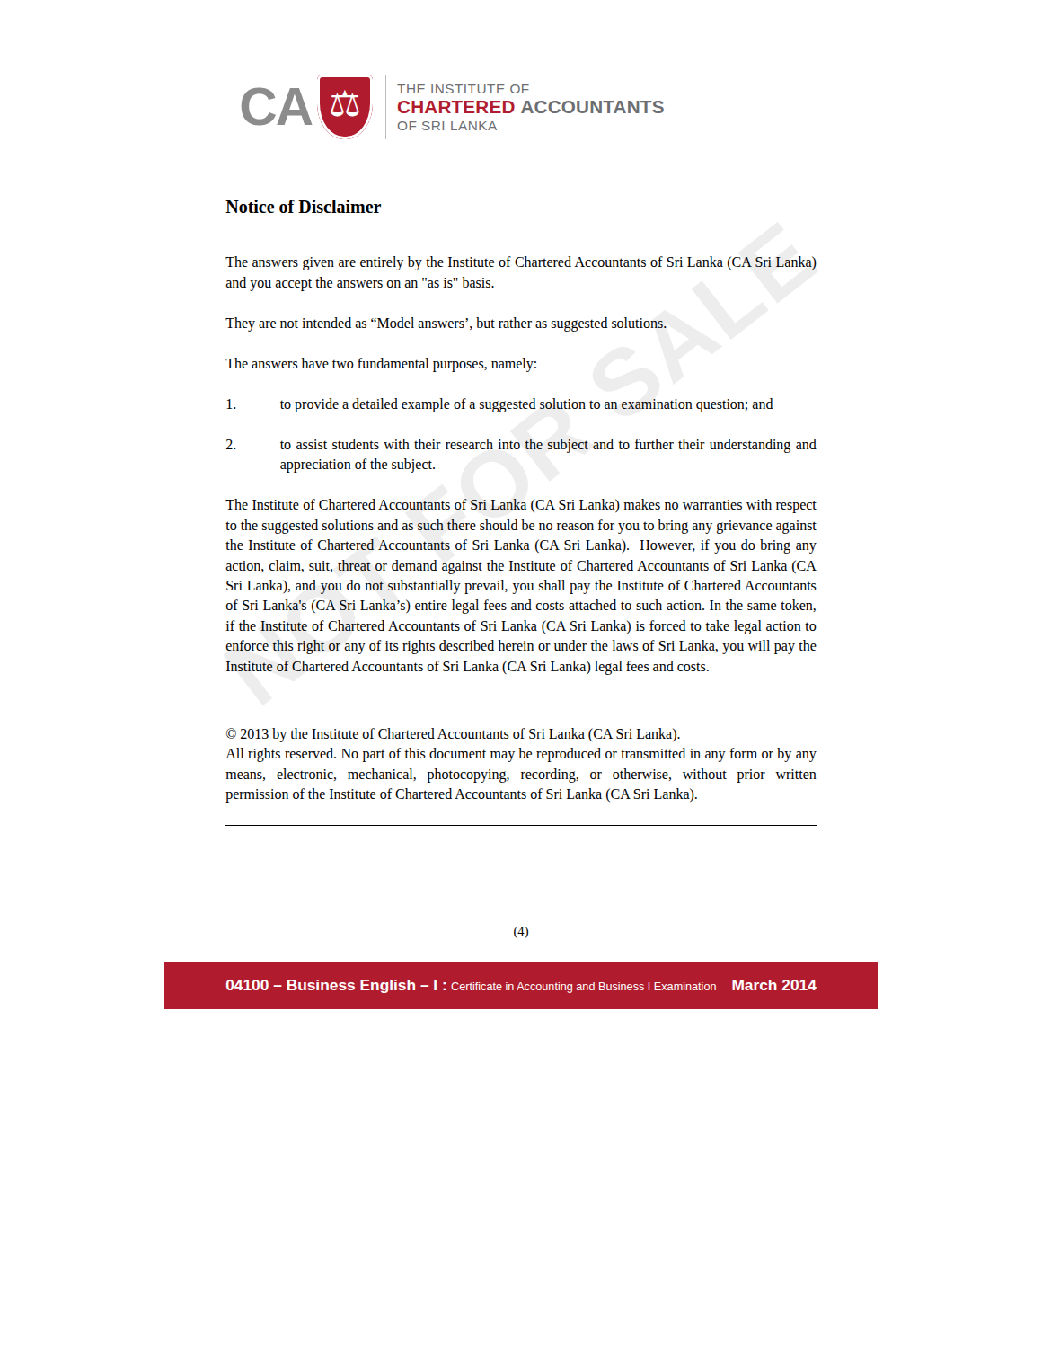NOT FOR SALE
CA
THE INSTITUTE OF
CHARTERED ACCOUNTANTS
OF SRI LANKA
Notice of Disclaimer
The answers given are entirely by the Institute of Chartered Accountants of Sri Lanka (CA Sri Lanka) and you accept the answers on an "as is" basis.
They are not intended as “Model answers’, but rather as suggested solutions.
The answers have two fundamental purposes, namely:
1. to provide a detailed example of a suggested solution to an examination question; and
2. to assist students with their research into the subject and to further their understanding and appreciation of the subject.
The Institute of Chartered Accountants of Sri Lanka (CA Sri Lanka) makes no warranties with respect to the suggested solutions and as such there should be no reason for you to bring any grievance against the Institute of Chartered Accountants of Sri Lanka (CA Sri Lanka). However, if you do bring any action, claim, suit, threat or demand against the Institute of Chartered Accountants of Sri Lanka (CA Sri Lanka), and you do not substantially prevail, you shall pay the Institute of Chartered Accountants of Sri Lanka's (CA Sri Lanka’s) entire legal fees and costs attached to such action. In the same token, if the Institute of Chartered Accountants of Sri Lanka (CA Sri Lanka) is forced to take legal action to enforce this right or any of its rights described herein or under the laws of Sri Lanka, you will pay the Institute of Chartered Accountants of Sri Lanka (CA Sri Lanka) legal fees and costs.
© 2013 by the Institute of Chartered Accountants of Sri Lanka (CA Sri Lanka).
All rights reserved. No part of this document may be reproduced or transmitted in any form or by any means, electronic, mechanical, photocopying, recording, or otherwise, without prior written permission of the Institute of Chartered Accountants of Sri Lanka (CA Sri Lanka).
(4)
04100 – Business English – I : Certificate in Accounting and Business I Examination
March 2014